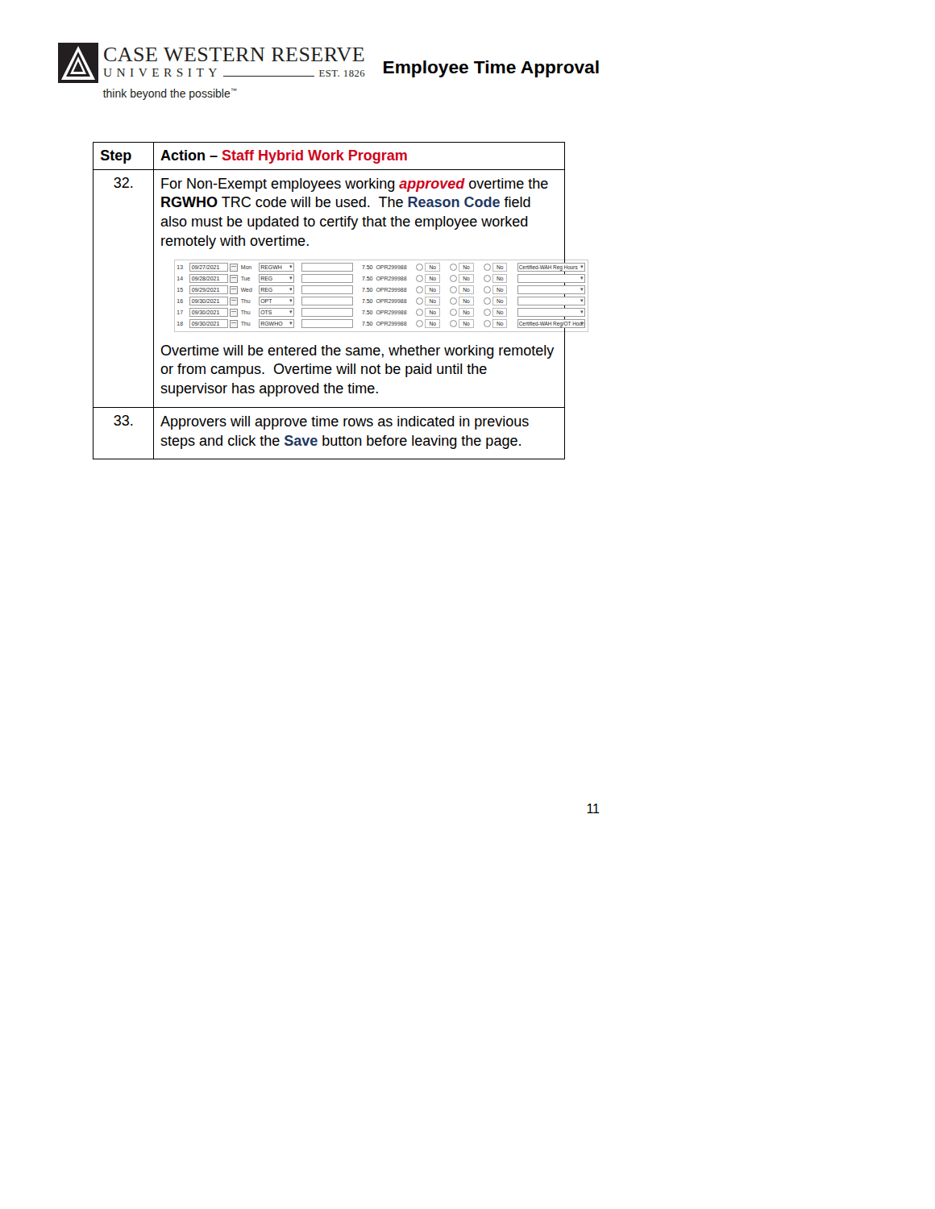CASE WESTERN RESERVE
UNIVERSITY EST. 1826
think beyond the possible™
Employee Time Approval
| Step | Action – Staff Hybrid Work Program |
| --- | --- |
| 32. | For Non-Exempt employees working approved overtime the RGWHO TRC code will be used. The Reason Code field also must be updated to certify that the employee worked remotely with overtime. / 13 / 09/27/2021 / Mon / REGWH / / 7.50 / OPR299988 / No / No / No / Certified-WAH Reg Hours / / 14 / 09/28/2021 / Tue / REG / / 7.50 / OPR299988 / No / No / No / / / 15 / 09/29/2021 / Wed / REG / / 7.50 / OPR299988 / No / No / No / / / 16 / 09/30/2021 / Thu / OPT / / 7.50 / OPR299988 / No / No / No / / / 17 / 09/30/2021 / Thu / OTS / / 7.50 / OPR299988 / No / No / No / / / 18 / 09/30/2021 / Thu / RGWHO / / 7.50 / OPR299988 / No / No / No / Certified-WAH Reg/OT Hours / Overtime will be entered the same, whether working remotely or from campus. Overtime will not be paid until the supervisor has approved the time. |
| 33. | Approvers will approve time rows as indicated in previous steps and click the Save button before leaving the page. |
11